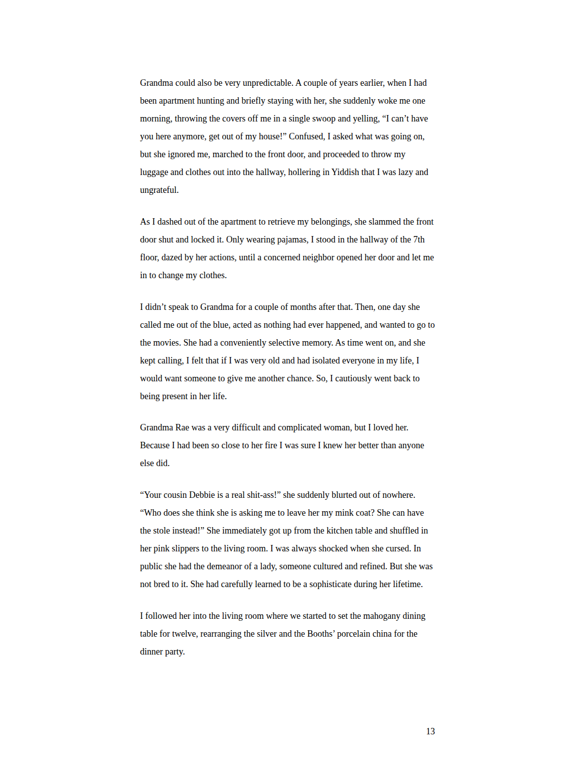Grandma could also be very unpredictable. A couple of years earlier, when I had been apartment hunting and briefly staying with her, she suddenly woke me one morning, throwing the covers off me in a single swoop and yelling, “I can’t have you here anymore, get out of my house!” Confused, I asked what was going on, but she ignored me, marched to the front door, and proceeded to throw my luggage and clothes out into the hallway, hollering in Yiddish that I was lazy and ungrateful.
As I dashed out of the apartment to retrieve my belongings, she slammed the front door shut and locked it. Only wearing pajamas, I stood in the hallway of the 7th floor, dazed by her actions, until a concerned neighbor opened her door and let me in to change my clothes.
I didn’t speak to Grandma for a couple of months after that. Then, one day she called me out of the blue, acted as nothing had ever happened, and wanted to go to the movies. She had a conveniently selective memory. As time went on, and she kept calling, I felt that if I was very old and had isolated everyone in my life, I would want someone to give me another chance. So, I cautiously went back to being present in her life.
Grandma Rae was a very difficult and complicated woman, but I loved her. Because I had been so close to her fire I was sure I knew her better than anyone else did.
“Your cousin Debbie is a real shit-ass!” she suddenly blurted out of nowhere. “Who does she think she is asking me to leave her my mink coat? She can have the stole instead!” She immediately got up from the kitchen table and shuffled in her pink slippers to the living room. I was always shocked when she cursed. In public she had the demeanor of a lady, someone cultured and refined. But she was not bred to it. She had carefully learned to be a sophisticate during her lifetime.
I followed her into the living room where we started to set the mahogany dining table for twelve, rearranging the silver and the Booths’ porcelain china for the dinner party.
13